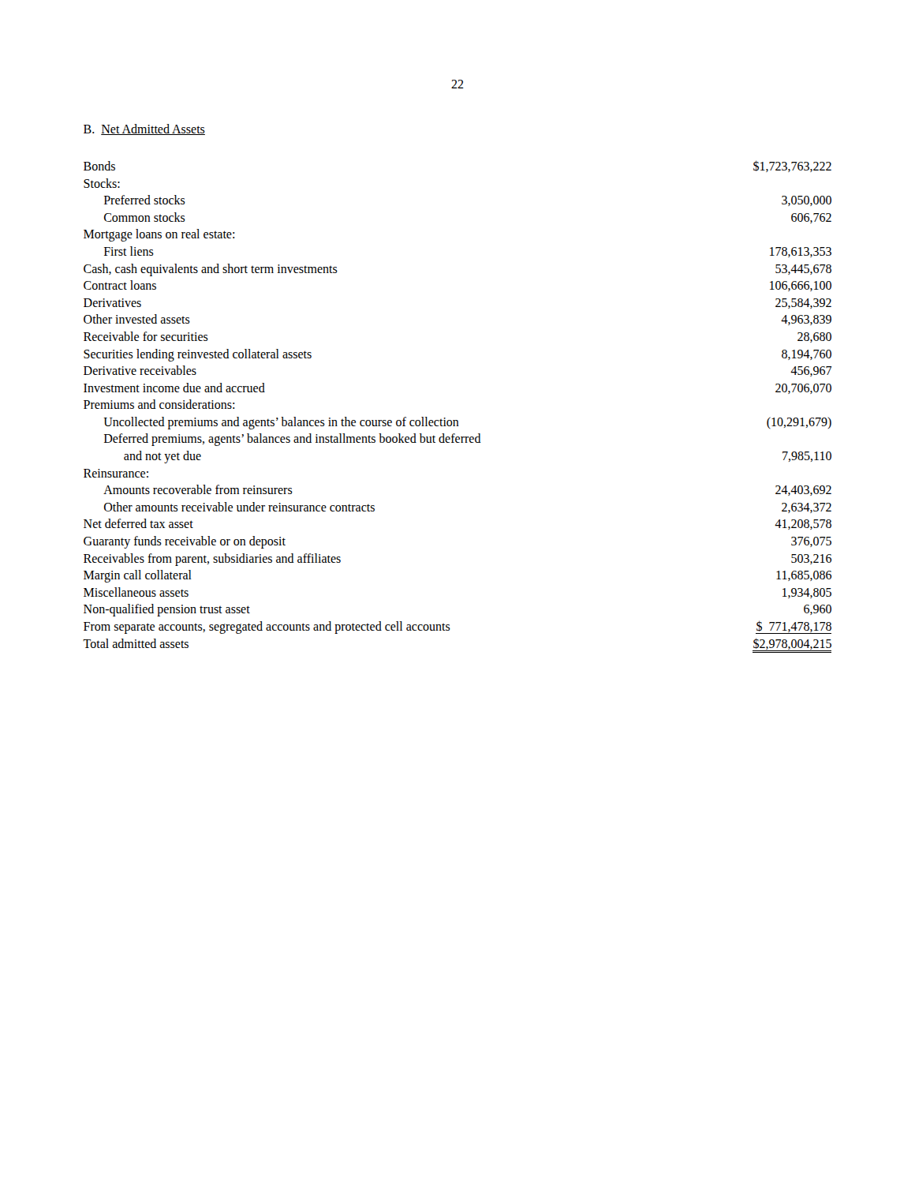22
B. Net Admitted Assets
| Bonds | $1,723,763,222 |
| Stocks: | |
| Preferred stocks | 3,050,000 |
| Common stocks | 606,762 |
| Mortgage loans on real estate: | |
| First liens | 178,613,353 |
| Cash, cash equivalents and short term investments | 53,445,678 |
| Contract loans | 106,666,100 |
| Derivatives | 25,584,392 |
| Other invested assets | 4,963,839 |
| Receivable for securities | 28,680 |
| Securities lending reinvested collateral assets | 8,194,760 |
| Derivative receivables | 456,967 |
| Investment income due and accrued | 20,706,070 |
| Premiums and considerations: | |
| Uncollected premiums and agents’ balances in the course of collection | (10,291,679) |
| Deferred premiums, agents’ balances and installments booked but deferred | |
| and not yet due | 7,985,110 |
| Reinsurance: | |
| Amounts recoverable from reinsurers | 24,403,692 |
| Other amounts receivable under reinsurance contracts | 2,634,372 |
| Net deferred tax asset | 41,208,578 |
| Guaranty funds receivable or on deposit | 376,075 |
| Receivables from parent, subsidiaries and affiliates | 503,216 |
| Margin call collateral | 11,685,086 |
| Miscellaneous assets | 1,934,805 |
| Non-qualified pension trust asset | 6,960 |
| From separate accounts, segregated accounts and protected cell accounts | $ 771,478,178 |
| Total admitted assets | $2,978,004,215 |